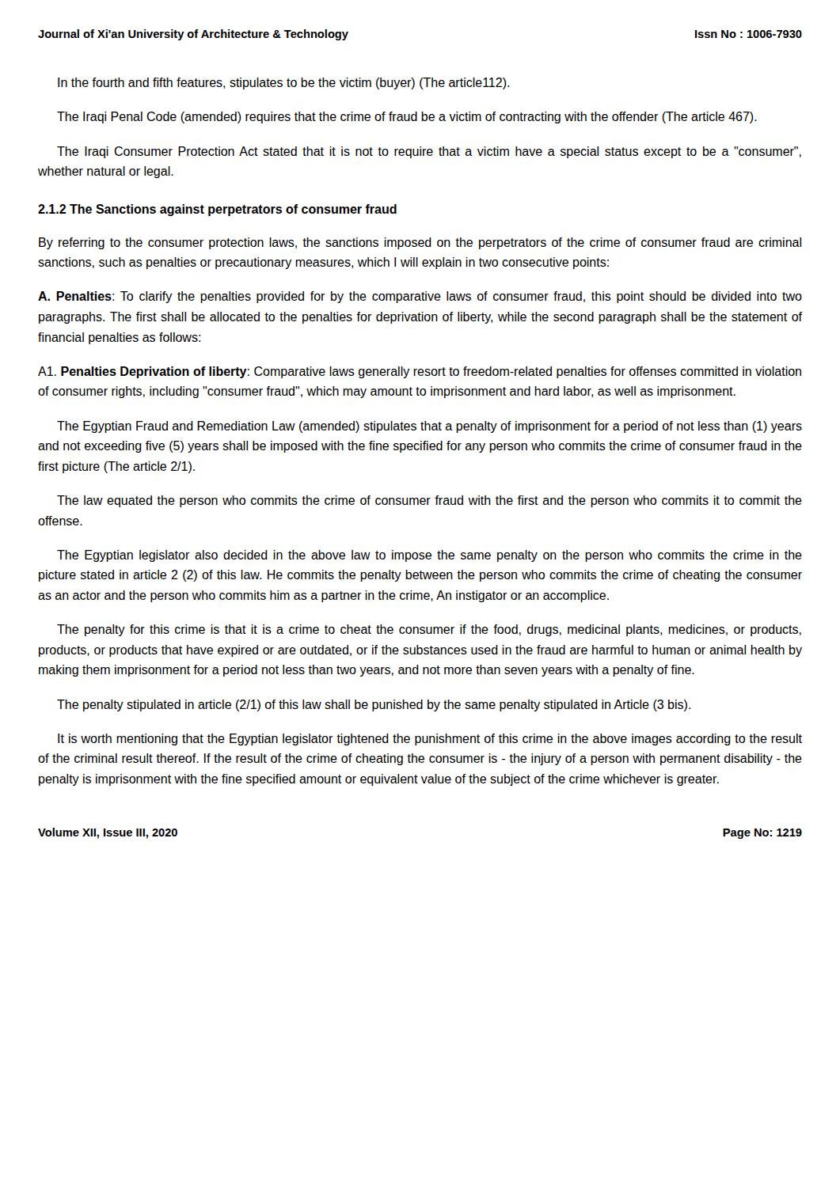Journal of Xi'an University of Architecture & Technology Issn No : 1006-7930
In the fourth and fifth features, stipulates to be the victim (buyer) (The article112).
The Iraqi Penal Code (amended) requires that the crime of fraud be a victim of contracting with the offender (The article 467).
The Iraqi Consumer Protection Act stated that it is not to require that a victim have a special status except to be a "consumer", whether natural or legal.
2.1.2 The Sanctions against perpetrators of consumer fraud
By referring to the consumer protection laws, the sanctions imposed on the perpetrators of the crime of consumer fraud are criminal sanctions, such as penalties or precautionary measures, which I will explain in two consecutive points:
A. Penalties: To clarify the penalties provided for by the comparative laws of consumer fraud, this point should be divided into two paragraphs. The first shall be allocated to the penalties for deprivation of liberty, while the second paragraph shall be the statement of financial penalties as follows:
A1. Penalties Deprivation of liberty: Comparative laws generally resort to freedom-related penalties for offenses committed in violation of consumer rights, including "consumer fraud", which may amount to imprisonment and hard labor, as well as imprisonment.
The Egyptian Fraud and Remediation Law (amended) stipulates that a penalty of imprisonment for a period of not less than (1) years and not exceeding five (5) years shall be imposed with the fine specified for any person who commits the crime of consumer fraud in the first picture (The article 2/1).
The law equated the person who commits the crime of consumer fraud with the first and the person who commits it to commit the offense.
The Egyptian legislator also decided in the above law to impose the same penalty on the person who commits the crime in the picture stated in article 2 (2) of this law. He commits the penalty between the person who commits the crime of cheating the consumer as an actor and the person who commits him as a partner in the crime, An instigator or an accomplice.
The penalty for this crime is that it is a crime to cheat the consumer if the food, drugs, medicinal plants, medicines, or products, products, or products that have expired or are outdated, or if the substances used in the fraud are harmful to human or animal health by making them imprisonment for a period not less than two years, and not more than seven years with a penalty of fine.
The penalty stipulated in article (2/1) of this law shall be punished by the same penalty stipulated in Article (3 bis).
It is worth mentioning that the Egyptian legislator tightened the punishment of this crime in the above images according to the result of the criminal result thereof. If the result of the crime of cheating the consumer is - the injury of a person with permanent disability - the penalty is imprisonment with the fine specified amount or equivalent value of the subject of the crime whichever is greater.
Volume XII, Issue III, 2020 Page No: 1219